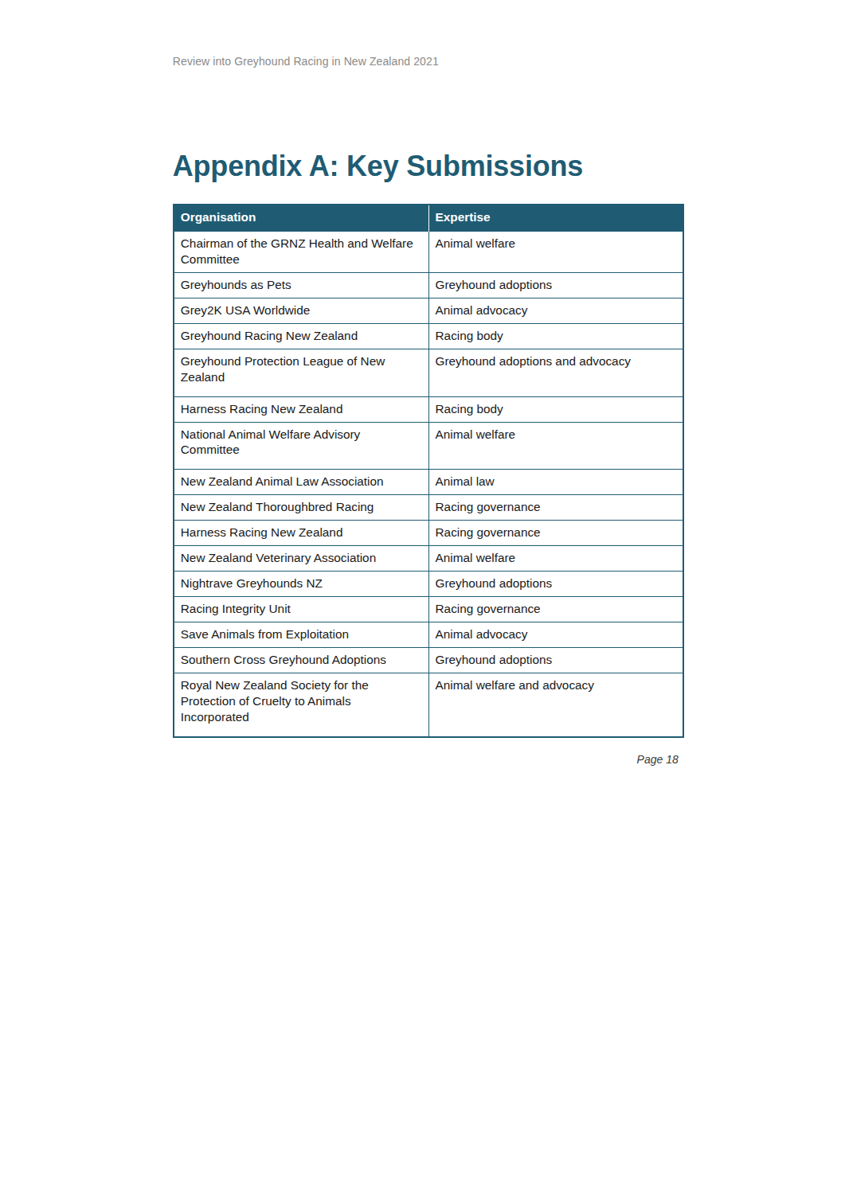Review into Greyhound Racing in New Zealand 2021
Appendix A: Key Submissions
| Organisation | Expertise |
| --- | --- |
| Chairman of the GRNZ Health and Welfare Committee | Animal welfare |
| Greyhounds as Pets | Greyhound adoptions |
| Grey2K USA Worldwide | Animal advocacy |
| Greyhound Racing New Zealand | Racing body |
| Greyhound Protection League of New Zealand | Greyhound adoptions and advocacy |
| Harness Racing New Zealand | Racing body |
| National Animal Welfare Advisory Committee | Animal welfare |
| New Zealand Animal Law Association | Animal law |
| New Zealand Thoroughbred Racing | Racing governance |
| Harness Racing New Zealand | Racing governance |
| New Zealand Veterinary Association | Animal welfare |
| Nightrave Greyhounds NZ | Greyhound adoptions |
| Racing Integrity Unit | Racing governance |
| Save Animals from Exploitation | Animal advocacy |
| Southern Cross Greyhound Adoptions | Greyhound adoptions |
| Royal New Zealand Society for the Protection of Cruelty to Animals Incorporated | Animal welfare and advocacy |
Page 18